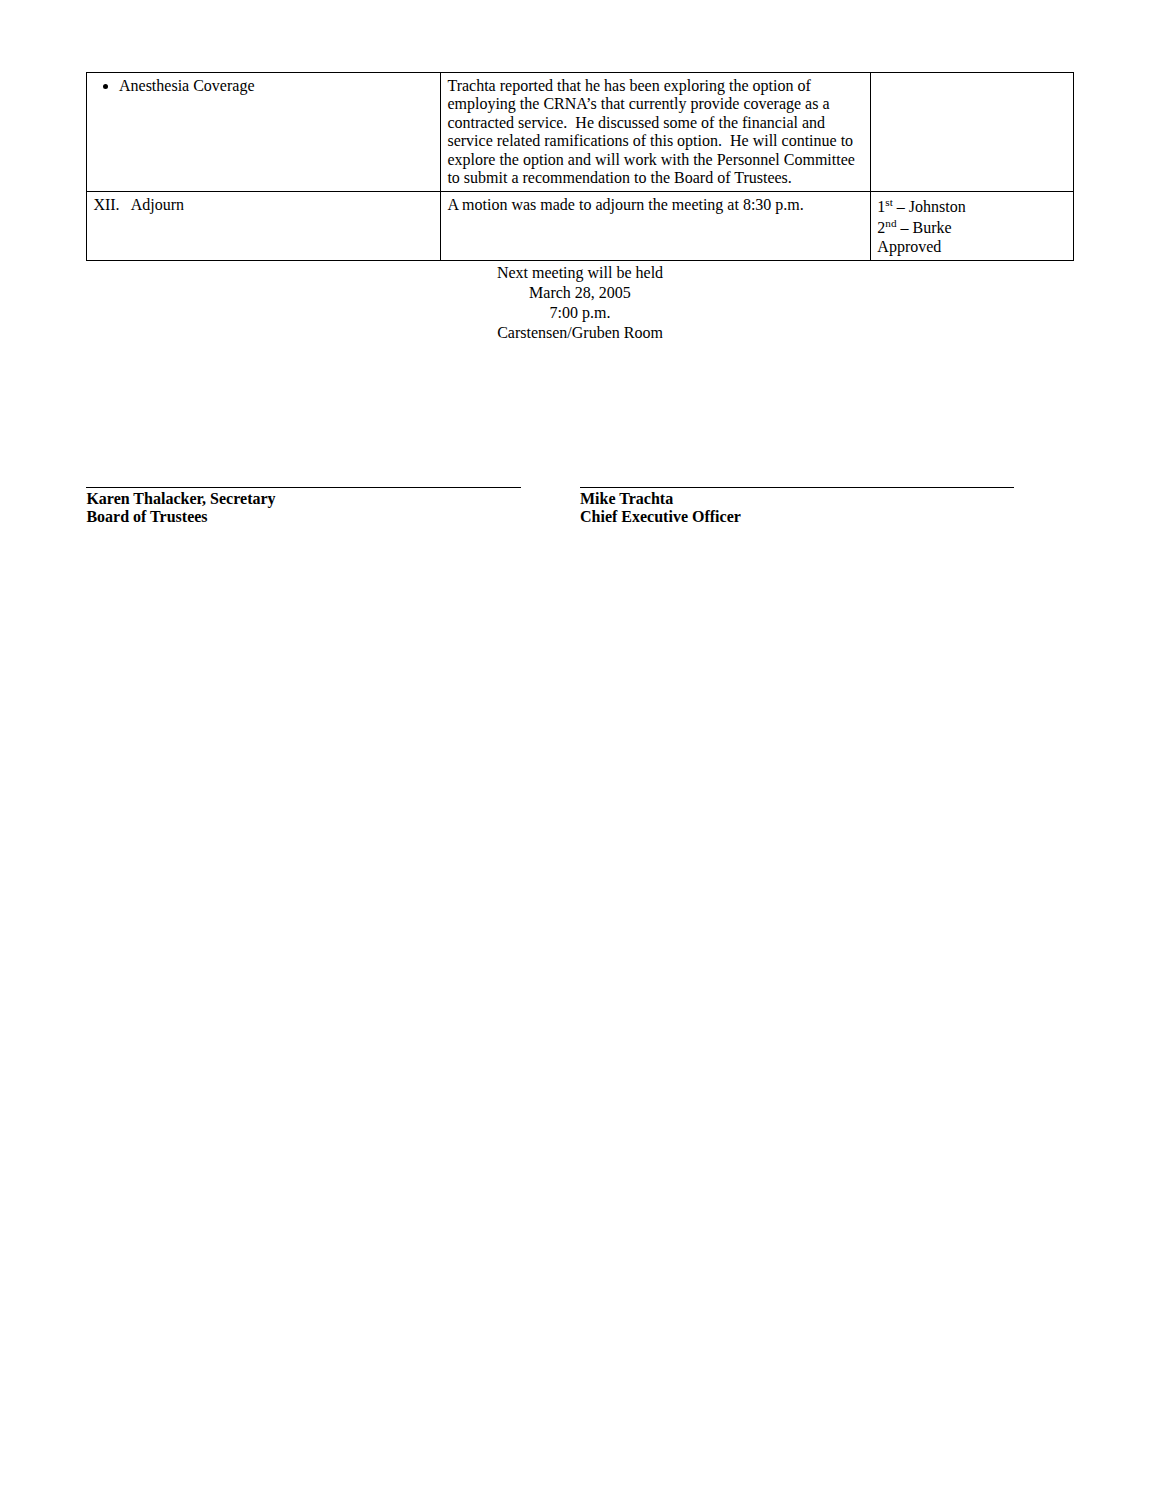| Anesthesia Coverage | Trachta reported that he has been exploring the option of employing the CRNA’s that currently provide coverage as a contracted service. He discussed some of the financial and service related ramifications of this option. He will continue to explore the option and will work with the Personnel Committee to submit a recommendation to the Board of Trustees. | |
| XII. Adjourn | A motion was made to adjourn the meeting at 8:30 p.m. | 1 st – Johnston 2 nd – Burke Approved |
Next meeting will be held
March 28, 2005
7:00 p.m.
Carstensen/Gruben Room
| Karen Thalacker, Secretary Board of Trustees | Mike Trachta Chief Executive Officer |